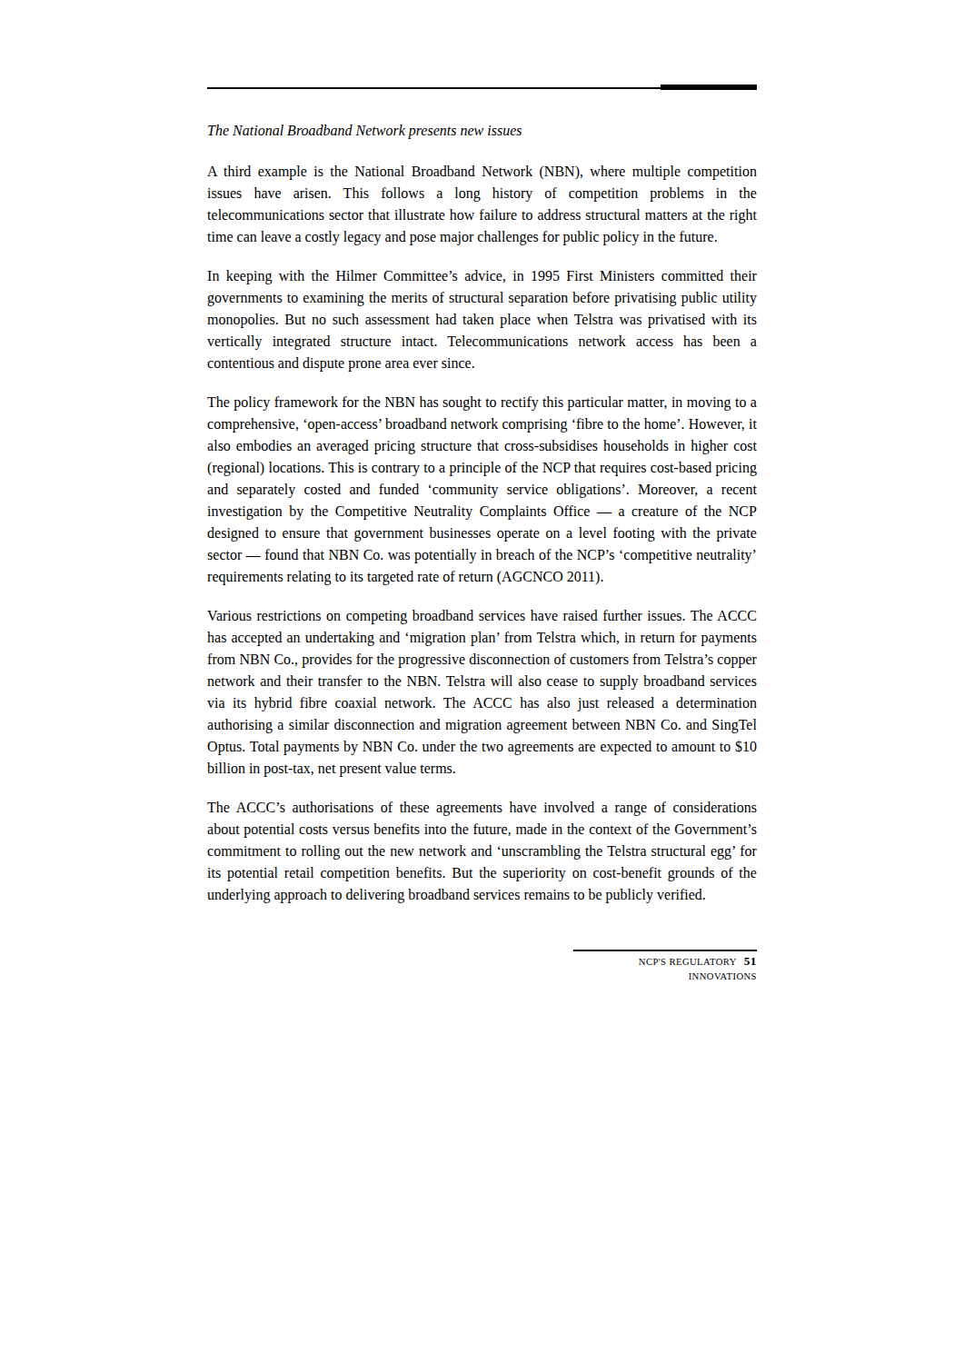The National Broadband Network presents new issues
A third example is the National Broadband Network (NBN), where multiple competition issues have arisen. This follows a long history of competition problems in the telecommunications sector that illustrate how failure to address structural matters at the right time can leave a costly legacy and pose major challenges for public policy in the future.
In keeping with the Hilmer Committee’s advice, in 1995 First Ministers committed their governments to examining the merits of structural separation before privatising public utility monopolies. But no such assessment had taken place when Telstra was privatised with its vertically integrated structure intact. Telecommunications network access has been a contentious and dispute prone area ever since.
The policy framework for the NBN has sought to rectify this particular matter, in moving to a comprehensive, ‘open-access’ broadband network comprising ‘fibre to the home’. However, it also embodies an averaged pricing structure that cross-subsidises households in higher cost (regional) locations. This is contrary to a principle of the NCP that requires cost-based pricing and separately costed and funded ‘community service obligations’. Moreover, a recent investigation by the Competitive Neutrality Complaints Office — a creature of the NCP designed to ensure that government businesses operate on a level footing with the private sector — found that NBN Co. was potentially in breach of the NCP’s ‘competitive neutrality’ requirements relating to its targeted rate of return (AGCNCO 2011).
Various restrictions on competing broadband services have raised further issues. The ACCC has accepted an undertaking and ‘migration plan’ from Telstra which, in return for payments from NBN Co., provides for the progressive disconnection of customers from Telstra’s copper network and their transfer to the NBN. Telstra will also cease to supply broadband services via its hybrid fibre coaxial network. The ACCC has also just released a determination authorising a similar disconnection and migration agreement between NBN Co. and SingTel Optus. Total payments by NBN Co. under the two agreements are expected to amount to $10 billion in post-tax, net present value terms.
The ACCC’s authorisations of these agreements have involved a range of considerations about potential costs versus benefits into the future, made in the context of the Government’s commitment to rolling out the new network and ‘unscrambling the Telstra structural egg’ for its potential retail competition benefits. But the superiority on cost-benefit grounds of the underlying approach to delivering broadband services remains to be publicly verified.
NCP'S REGULATORY 51
INNOVATIONS